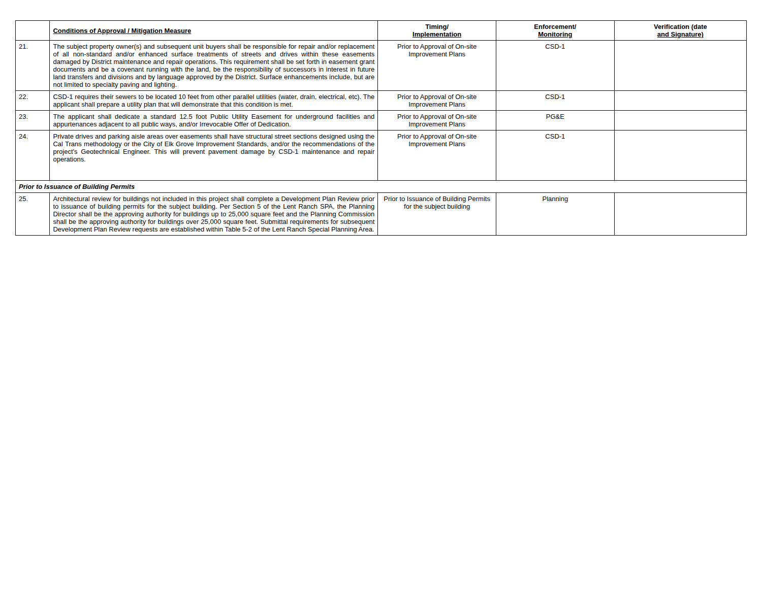| | Conditions of Approval / Mitigation Measure | Timing/ Implementation | Enforcement/ Monitoring | Verification (date and Signature) |
| --- | --- | --- | --- | --- |
| 21. | The subject property owner(s) and subsequent unit buyers shall be responsible for repair and/or replacement of all non-standard and/or enhanced surface treatments of streets and drives within these easements damaged by District maintenance and repair operations. This requirement shall be set forth in easement grant documents and be a covenant running with the land, be the responsibility of successors in interest in future land transfers and divisions and by language approved by the District. Surface enhancements include, but are not limited to specialty paving and lighting. | Prior to Approval of On-site Improvement Plans | CSD-1 | |
| 22. | CSD-1 requires their sewers to be located 10 feet from other parallel utilities (water, drain, electrical, etc). The applicant shall prepare a utility plan that will demonstrate that this condition is met. | Prior to Approval of On-site Improvement Plans | CSD-1 | |
| 23. | The applicant shall dedicate a standard 12.5 foot Public Utility Easement for underground facilities and appurtenances adjacent to all public ways, and/or Irrevocable Offer of Dedication. | Prior to Approval of On-site Improvement Plans | PG&E | |
| 24. | Private drives and parking aisle areas over easements shall have structural street sections designed using the Cal Trans methodology or the City of Elk Grove Improvement Standards, and/or the recommendations of the project's Geotechnical Engineer. This will prevent pavement damage by CSD-1 maintenance and repair operations. | Prior to Approval of On-site Improvement Plans | CSD-1 | |
| Prior to Issuance of Building Permits |
| 25. | Architectural review for buildings not included in this project shall complete a Development Plan Review prior to issuance of building permits for the subject building. Per Section 5 of the Lent Ranch SPA, the Planning Director shall be the approving authority for buildings up to 25,000 square feet and the Planning Commission shall be the approving authority for buildings over 25,000 square feet. Submittal requirements for subsequent Development Plan Review requests are established within Table 5-2 of the Lent Ranch Special Planning Area. | Prior to Issuance of Building Permits for the subject building | Planning | |